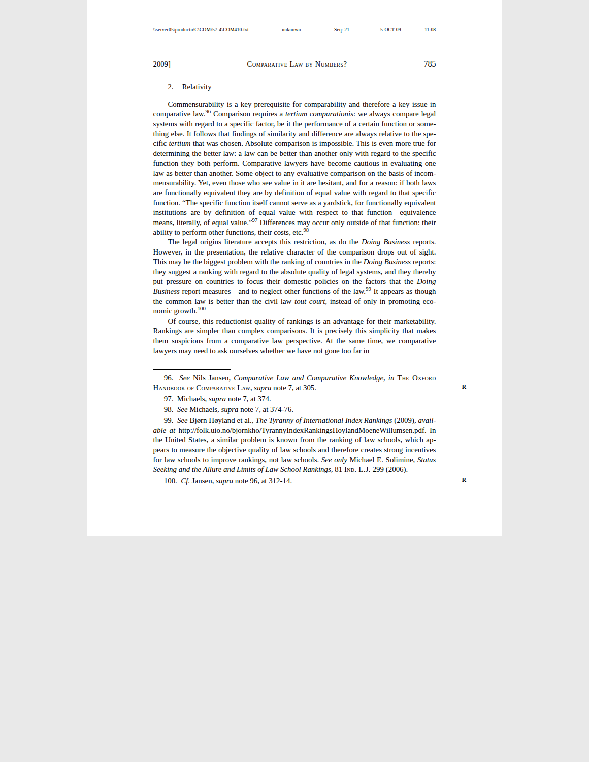\\server05\productn\C\COM\57-4\COM410.txt unknown Seq: 21 5-OCT-09 11:08
2009] Comparative Law by Numbers? 785
2. Relativity
Commensurability is a key prerequisite for comparability and therefore a key issue in comparative law.96 Comparison requires a tertium comparationis: we always compare legal systems with regard to a specific factor, be it the performance of a certain function or something else. It follows that findings of similarity and difference are always relative to the specific tertium that was chosen. Absolute comparison is impossible. This is even more true for determining the better law: a law can be better than another only with regard to the specific function they both perform. Comparative lawyers have become cautious in evaluating one law as better than another. Some object to any evaluative comparison on the basis of incommensurability. Yet, even those who see value in it are hesitant, and for a reason: if both laws are functionally equivalent they are by definition of equal value with regard to that specific function. “The specific function itself cannot serve as a yardstick, for functionally equivalent institutions are by definition of equal value with respect to that function—equivalence means, literally, of equal value.”97 Differences may occur only outside of that function: their ability to perform other functions, their costs, etc.98
The legal origins literature accepts this restriction, as do the Doing Business reports. However, in the presentation, the relative character of the comparison drops out of sight. This may be the biggest problem with the ranking of countries in the Doing Business reports: they suggest a ranking with regard to the absolute quality of legal systems, and they thereby put pressure on countries to focus their domestic policies on the factors that the Doing Business report measures—and to neglect other functions of the law.99 It appears as though the common law is better than the civil law tout court, instead of only in promoting economic growth.100
Of course, this reductionist quality of rankings is an advantage for their marketability. Rankings are simpler than complex comparisons. It is precisely this simplicity that makes them suspicious from a comparative law perspective. At the same time, we comparative lawyers may need to ask ourselves whether we have not gone too far in
96. See Nils Jansen, Comparative Law and Comparative Knowledge, in The Oxford Handbook of Comparative Law, supra note 7, at 305.R
97. Michaels, supra note 7, at 374.
98. See Michaels, supra note 7, at 374-76.
99. See Bjørn Høyland et al., The Tyranny of International Index Rankings (2009), available at http://folk.uio.no/bjornkho/TyrannyIndexRankingsHoylandMoeneWillumsen.pdf. In the United States, a similar problem is known from the ranking of law schools, which appears to measure the objective quality of law schools and therefore creates strong incentives for law schools to improve rankings, not law schools. See only Michael E. Solimine, Status Seeking and the Allure and Limits of Law School Rankings, 81 Ind. L.J. 299 (2006).
100. Cf. Jansen, supra note 96, at 312-14.R